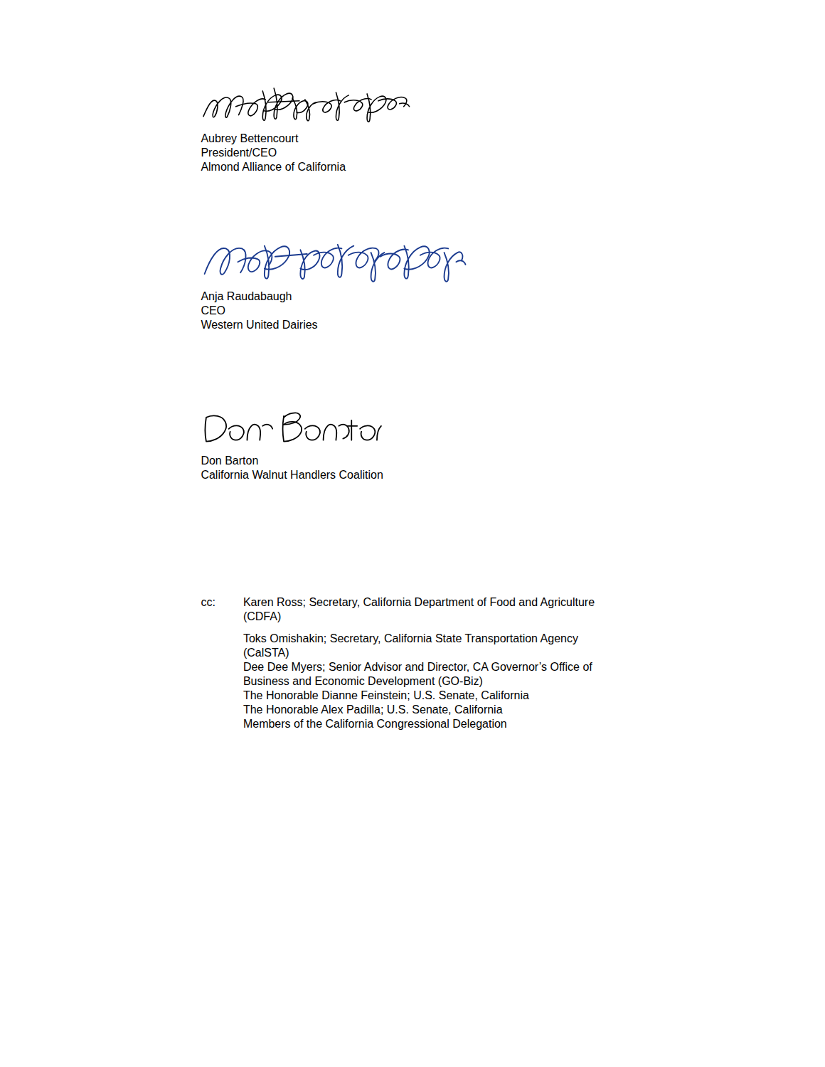Aubrey Bettencourt
President/CEO
Almond Alliance of California
Anja Raudabaugh
CEO
Western United Dairies
Don Barton
California Walnut Handlers Coalition
cc:
Karen Ross; Secretary, California Department of Food and Agriculture (CDFA)
Toks Omishakin; Secretary, California State Transportation Agency (CalSTA)
Dee Dee Myers; Senior Advisor and Director, CA Governor’s Office of Business and Economic Development (GO-Biz)
The Honorable Dianne Feinstein; U.S. Senate, California
The Honorable Alex Padilla; U.S. Senate, California
Members of the California Congressional Delegation